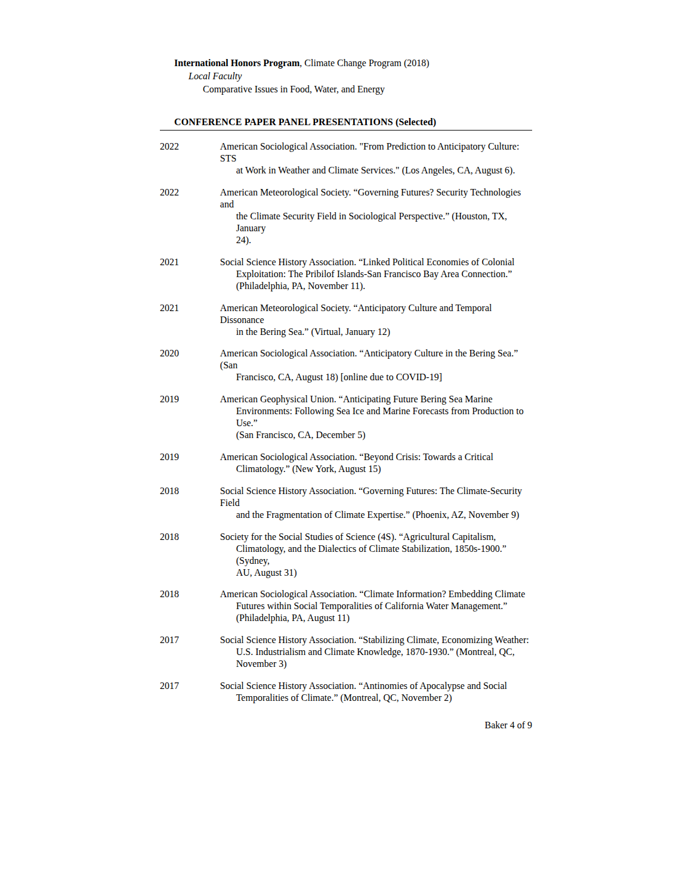International Honors Program, Climate Change Program (2018)
Local Faculty
Comparative Issues in Food, Water, and Energy
CONFERENCE PAPER PANEL PRESENTATIONS (Selected)
| 2022 | American Sociological Association. "From Prediction to Anticipatory Culture: STS at Work in Weather and Climate Services." (Los Angeles, CA, August 6). |
| 2022 | American Meteorological Society. “Governing Futures? Security Technologies and the Climate Security Field in Sociological Perspective.” (Houston, TX, January 24). |
| 2021 | Social Science History Association. “Linked Political Economies of Colonial Exploitation: The Pribilof Islands-San Francisco Bay Area Connection.” (Philadelphia, PA, November 11). |
| 2021 | American Meteorological Society. “Anticipatory Culture and Temporal Dissonance in the Bering Sea.” (Virtual, January 12) |
| 2020 | American Sociological Association. “Anticipatory Culture in the Bering Sea.” (San Francisco, CA, August 18) [online due to COVID-19] |
| 2019 | American Geophysical Union. “Anticipating Future Bering Sea Marine Environments: Following Sea Ice and Marine Forecasts from Production to Use.” (San Francisco, CA, December 5) |
| 2019 | American Sociological Association. “Beyond Crisis: Towards a Critical Climatology.” (New York, August 15) |
| 2018 | Social Science History Association. “Governing Futures: The Climate-Security Field and the Fragmentation of Climate Expertise.” (Phoenix, AZ, November 9) |
| 2018 | Society for the Social Studies of Science (4S). “Agricultural Capitalism, Climatology, and the Dialectics of Climate Stabilization, 1850s-1900.” (Sydney, AU, August 31) |
| 2018 | American Sociological Association. “Climate Information? Embedding Climate Futures within Social Temporalities of California Water Management.” (Philadelphia, PA, August 11) |
| 2017 | Social Science History Association. “Stabilizing Climate, Economizing Weather: U.S. Industrialism and Climate Knowledge, 1870-1930.” (Montreal, QC, November 3) |
| 2017 | Social Science History Association. “Antinomies of Apocalypse and Social Temporalities of Climate.” (Montreal, QC, November 2) |
Baker 4 of 9